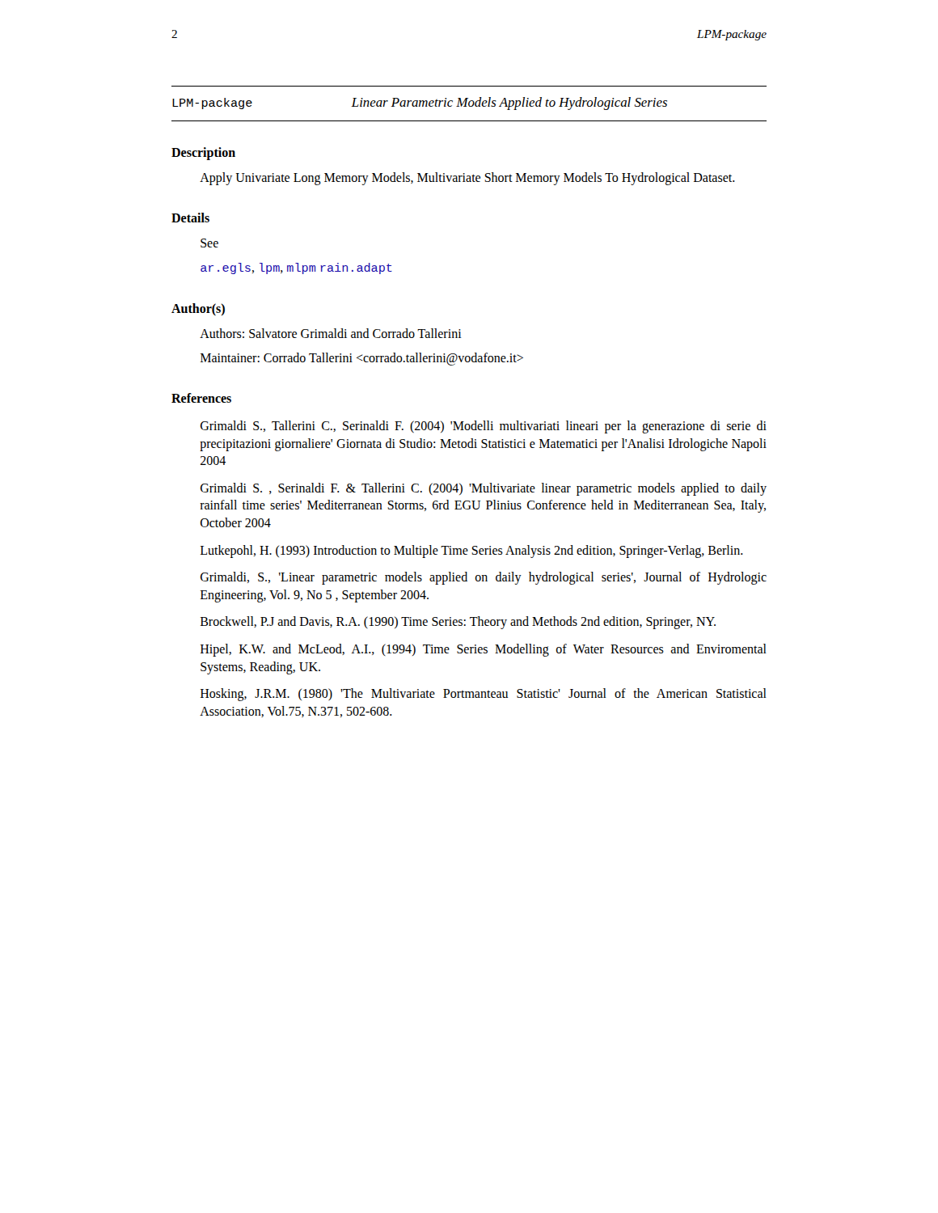2 LPM-package
LPM-package
Linear Parametric Models Applied to Hydrological Series
Description
Apply Univariate Long Memory Models, Multivariate Short Memory Models To Hydrological Dataset.
Details
See
ar.egls, lpm, mlpm rain.adapt
Author(s)
Authors: Salvatore Grimaldi and Corrado Tallerini
Maintainer: Corrado Tallerini <corrado.tallerini@vodafone.it>
References
Grimaldi S., Tallerini C., Serinaldi F. (2004) 'Modelli multivariati lineari per la generazione di serie di precipitazioni giornaliere' Giornata di Studio: Metodi Statistici e Matematici per l'Analisi Idrologiche Napoli 2004
Grimaldi S. , Serinaldi F. & Tallerini C. (2004) 'Multivariate linear parametric models applied to daily rainfall time series' Mediterranean Storms, 6rd EGU Plinius Conference held in Mediterranean Sea, Italy, October 2004
Lutkepohl, H. (1993) Introduction to Multiple Time Series Analysis 2nd edition, Springer-Verlag, Berlin.
Grimaldi, S., 'Linear parametric models applied on daily hydrological series', Journal of Hydrologic Engineering, Vol. 9, No 5 , September 2004.
Brockwell, P.J and Davis, R.A. (1990) Time Series: Theory and Methods 2nd edition, Springer, NY.
Hipel, K.W. and McLeod, A.I., (1994) Time Series Modelling of Water Resources and Enviromental Systems, Reading, UK.
Hosking, J.R.M. (1980) 'The Multivariate Portmanteau Statistic' Journal of the American Statistical Association, Vol.75, N.371, 502-608.